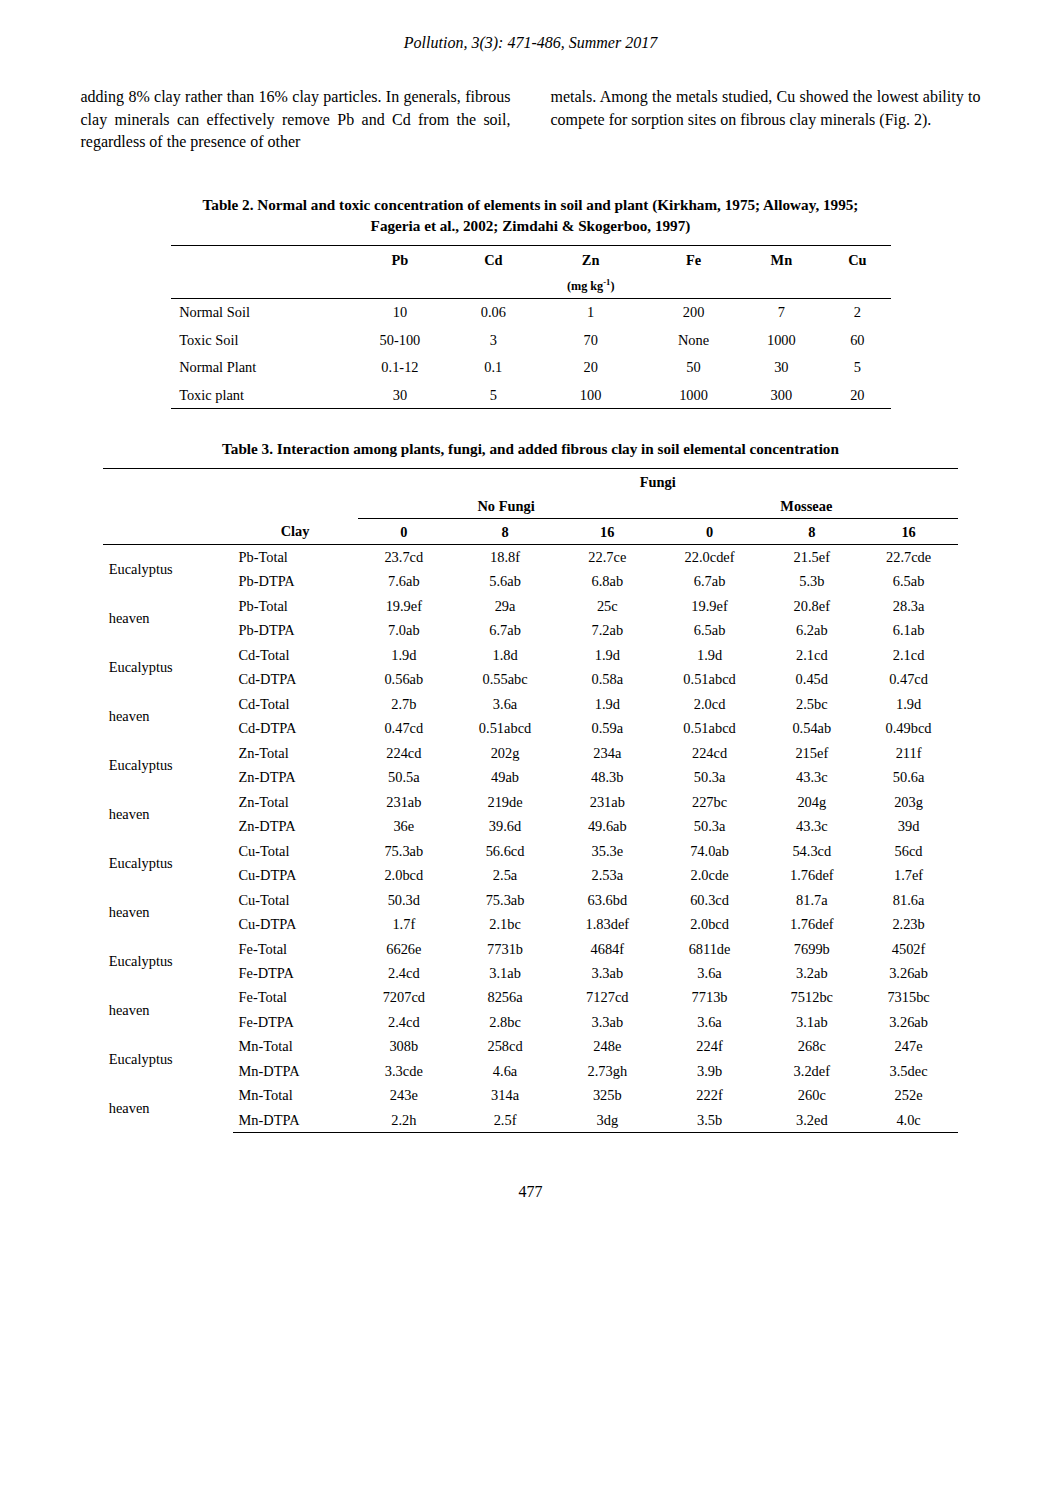Pollution, 3(3): 471-486, Summer 2017
adding 8% clay rather than 16% clay particles. In generals, fibrous clay minerals can effectively remove Pb and Cd from the soil, regardless of the presence of other
metals. Among the metals studied, Cu showed the lowest ability to compete for sorption sites on fibrous clay minerals (Fig. 2).
Table 2. Normal and toxic concentration of elements in soil and plant (Kirkham, 1975; Alloway, 1995;
Fageria et al., 2002; Zimdahi & Skogerboo, 1997)
| | Pb | Cd | Zn | Fe | Mn | Cu |
| --- | --- | --- | --- | --- | --- | --- |
| | | | (mg kg -1 ) | | | |
| Normal Soil | 10 | 0.06 | 1 | 200 | 7 | 2 |
| Toxic Soil | 50-100 | 3 | 70 | None | 1000 | 60 |
| Normal Plant | 0.1-12 | 0.1 | 20 | 50 | 30 | 5 |
| Toxic plant | 30 | 5 | 100 | 1000 | 300 | 20 |
Table 3. Interaction among plants, fungi, and added fibrous clay in soil elemental concentration
| | Fungi |
| --- | --- |
| | No Fungi | Mosseae |
| | Clay | 0 | 8 | 16 | 0 | 8 | 16 |
| Eucalyptus | Pb-Total | 23.7cd | 18.8f | 22.7ce | 22.0cdef | 21.5ef | 22.7cde |
| Pb-DTPA | 7.6ab | 5.6ab | 6.8ab | 6.7ab | 5.3b | 6.5ab |
| heaven | Pb-Total | 19.9ef | 29a | 25c | 19.9ef | 20.8ef | 28.3a |
| Pb-DTPA | 7.0ab | 6.7ab | 7.2ab | 6.5ab | 6.2ab | 6.1ab |
| Eucalyptus | Cd-Total | 1.9d | 1.8d | 1.9d | 1.9d | 2.1cd | 2.1cd |
| Cd-DTPA | 0.56ab | 0.55abc | 0.58a | 0.51abcd | 0.45d | 0.47cd |
| heaven | Cd-Total | 2.7b | 3.6a | 1.9d | 2.0cd | 2.5bc | 1.9d |
| Cd-DTPA | 0.47cd | 0.51abcd | 0.59a | 0.51abcd | 0.54ab | 0.49bcd |
| Eucalyptus | Zn-Total | 224cd | 202g | 234a | 224cd | 215ef | 211f |
| Zn-DTPA | 50.5a | 49ab | 48.3b | 50.3a | 43.3c | 50.6a |
| heaven | Zn-Total | 231ab | 219de | 231ab | 227bc | 204g | 203g |
| Zn-DTPA | 36e | 39.6d | 49.6ab | 50.3a | 43.3c | 39d |
| Eucalyptus | Cu-Total | 75.3ab | 56.6cd | 35.3e | 74.0ab | 54.3cd | 56cd |
| Cu-DTPA | 2.0bcd | 2.5a | 2.53a | 2.0cde | 1.76def | 1.7ef |
| heaven | Cu-Total | 50.3d | 75.3ab | 63.6bd | 60.3cd | 81.7a | 81.6a |
| Cu-DTPA | 1.7f | 2.1bc | 1.83def | 2.0bcd | 1.76def | 2.23b |
| Eucalyptus | Fe-Total | 6626e | 7731b | 4684f | 6811de | 7699b | 4502f |
| Fe-DTPA | 2.4cd | 3.1ab | 3.3ab | 3.6a | 3.2ab | 3.26ab |
| heaven | Fe-Total | 7207cd | 8256a | 7127cd | 7713b | 7512bc | 7315bc |
| Fe-DTPA | 2.4cd | 2.8bc | 3.3ab | 3.6a | 3.1ab | 3.26ab |
| Eucalyptus | Mn-Total | 308b | 258cd | 248e | 224f | 268c | 247e |
| Mn-DTPA | 3.3cde | 4.6a | 2.73gh | 3.9b | 3.2def | 3.5dec |
| heaven | Mn-Total | 243e | 314a | 325b | 222f | 260c | 252e |
| Mn-DTPA | 2.2h | 2.5f | 3dg | 3.5b | 3.2ed | 4.0c |
477